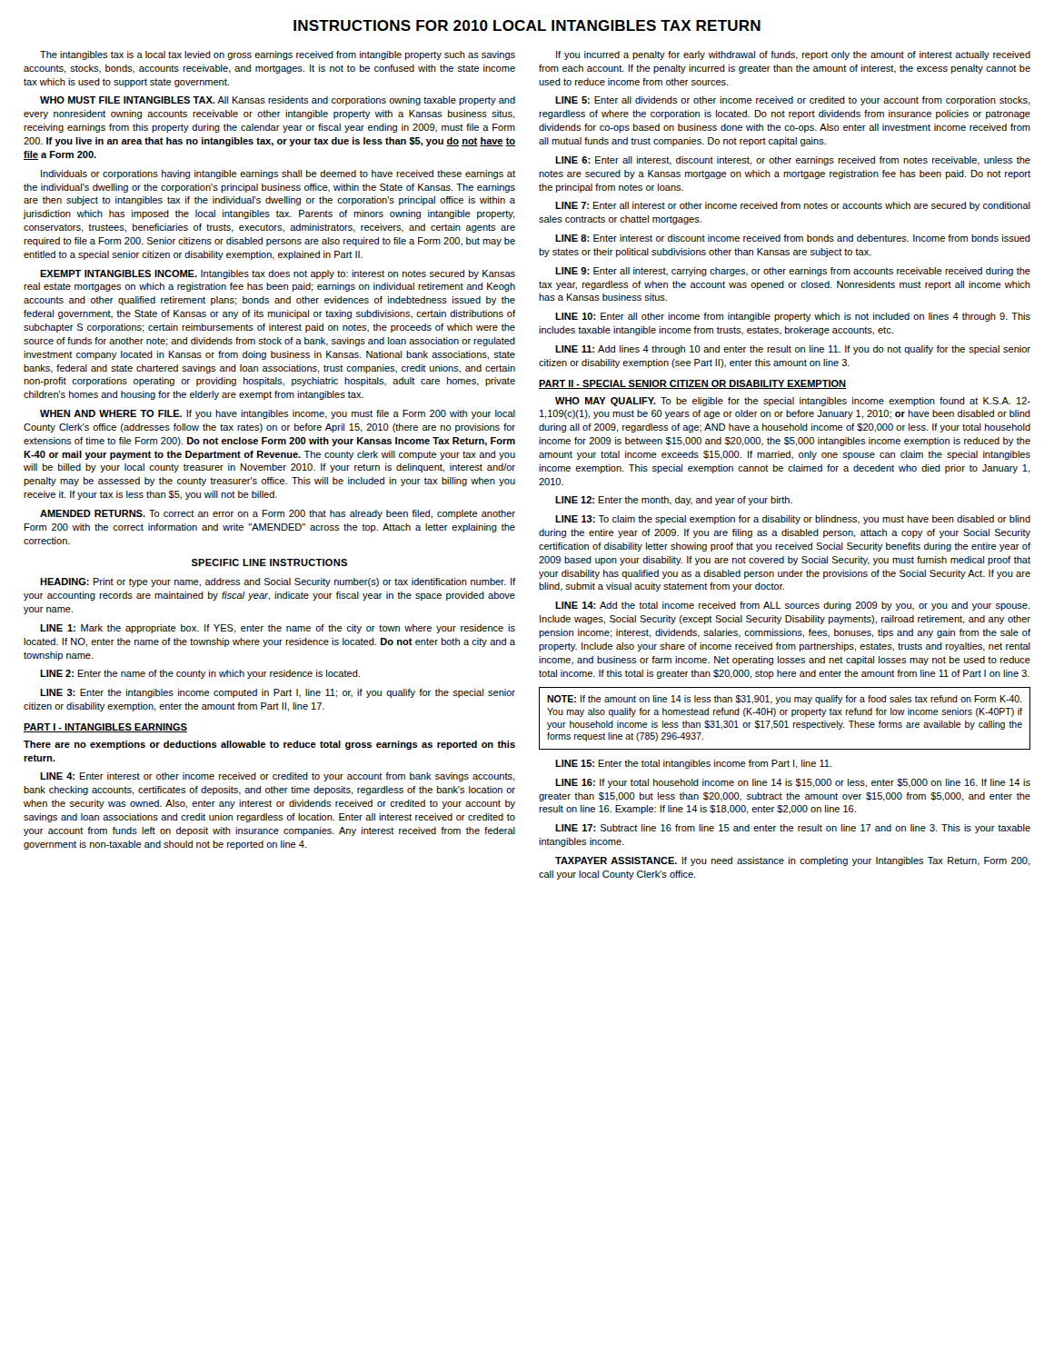INSTRUCTIONS FOR 2010 LOCAL INTANGIBLES TAX RETURN
The intangibles tax is a local tax levied on gross earnings received from intangible property such as savings accounts, stocks, bonds, accounts receivable, and mortgages. It is not to be confused with the state income tax which is used to support state government.
WHO MUST FILE INTANGIBLES TAX. All Kansas residents and corporations owning taxable property and every nonresident owning accounts receivable or other intangible property with a Kansas business situs, receiving earnings from this property during the calendar year or fiscal year ending in 2009, must file a Form 200. If you live in an area that has no intangibles tax, or your tax due is less than $5, you do not have to file a Form 200.
Individuals or corporations having intangible earnings shall be deemed to have received these earnings at the individual's dwelling or the corporation's principal business office, within the State of Kansas. The earnings are then subject to intangibles tax if the individual's dwelling or the corporation's principal office is within a jurisdiction which has imposed the local intangibles tax. Parents of minors owning intangible property, conservators, trustees, beneficiaries of trusts, executors, administrators, receivers, and certain agents are required to file a Form 200. Senior citizens or disabled persons are also required to file a Form 200, but may be entitled to a special senior citizen or disability exemption, explained in Part II.
EXEMPT INTANGIBLES INCOME. Intangibles tax does not apply to: interest on notes secured by Kansas real estate mortgages on which a registration fee has been paid; earnings on individual retirement and Keogh accounts and other qualified retirement plans; bonds and other evidences of indebtedness issued by the federal government, the State of Kansas or any of its municipal or taxing subdivisions, certain distributions of subchapter S corporations; certain reimbursements of interest paid on notes, the proceeds of which were the source of funds for another note; and dividends from stock of a bank, savings and loan association or regulated investment company located in Kansas or from doing business in Kansas. National bank associations, state banks, federal and state chartered savings and loan associations, trust companies, credit unions, and certain non-profit corporations operating or providing hospitals, psychiatric hospitals, adult care homes, private children's homes and housing for the elderly are exempt from intangibles tax.
WHEN AND WHERE TO FILE. If you have intangibles income, you must file a Form 200 with your local County Clerk's office (addresses follow the tax rates) on or before April 15, 2010 (there are no provisions for extensions of time to file Form 200). Do not enclose Form 200 with your Kansas Income Tax Return, Form K-40 or mail your payment to the Department of Revenue. The county clerk will compute your tax and you will be billed by your local county treasurer in November 2010. If your return is delinquent, interest and/or penalty may be assessed by the county treasurer's office. This will be included in your tax billing when you receive it. If your tax is less than $5, you will not be billed.
AMENDED RETURNS. To correct an error on a Form 200 that has already been filed, complete another Form 200 with the correct information and write "AMENDED" across the top. Attach a letter explaining the correction.
SPECIFIC LINE INSTRUCTIONS
HEADING: Print or type your name, address and Social Security number(s) or tax identification number. If your accounting records are maintained by fiscal year, indicate your fiscal year in the space provided above your name.
LINE 1: Mark the appropriate box. If YES, enter the name of the city or town where your residence is located. If NO, enter the name of the township where your residence is located. Do not enter both a city and a township name.
LINE 2: Enter the name of the county in which your residence is located.
LINE 3: Enter the intangibles income computed in Part I, line 11; or, if you qualify for the special senior citizen or disability exemption, enter the amount from Part II, line 17.
PART I - INTANGIBLES EARNINGS
There are no exemptions or deductions allowable to reduce total gross earnings as reported on this return.
LINE 4: Enter interest or other income received or credited to your account from bank savings accounts, bank checking accounts, certificates of deposits, and other time deposits, regardless of the bank's location or when the security was owned. Also, enter any interest or dividends received or credited to your account by savings and loan associations and credit union regardless of location. Enter all interest received or credited to your account from funds left on deposit with insurance companies. Any interest received from the federal government is non-taxable and should not be reported on line 4.
If you incurred a penalty for early withdrawal of funds, report only the amount of interest actually received from each account. If the penalty incurred is greater than the amount of interest, the excess penalty cannot be used to reduce income from other sources.
LINE 5: Enter all dividends or other income received or credited to your account from corporation stocks, regardless of where the corporation is located. Do not report dividends from insurance policies or patronage dividends for co-ops based on business done with the co-ops. Also enter all investment income received from all mutual funds and trust companies. Do not report capital gains.
LINE 6: Enter all interest, discount interest, or other earnings received from notes receivable, unless the notes are secured by a Kansas mortgage on which a mortgage registration fee has been paid. Do not report the principal from notes or loans.
LINE 7: Enter all interest or other income received from notes or accounts which are secured by conditional sales contracts or chattel mortgages.
LINE 8: Enter interest or discount income received from bonds and debentures. Income from bonds issued by states or their political subdivisions other than Kansas are subject to tax.
LINE 9: Enter all interest, carrying charges, or other earnings from accounts receivable received during the tax year, regardless of when the account was opened or closed. Nonresidents must report all income which has a Kansas business situs.
LINE 10: Enter all other income from intangible property which is not included on lines 4 through 9. This includes taxable intangible income from trusts, estates, brokerage accounts, etc.
LINE 11: Add lines 4 through 10 and enter the result on line 11. If you do not qualify for the special senior citizen or disability exemption (see Part II), enter this amount on line 3.
PART II - SPECIAL SENIOR CITIZEN OR DISABILITY EXEMPTION
WHO MAY QUALIFY. To be eligible for the special intangibles income exemption found at K.S.A. 12-1,109(c)(1), you must be 60 years of age or older on or before January 1, 2010; or have been disabled or blind during all of 2009, regardless of age; AND have a household income of $20,000 or less. If your total household income for 2009 is between $15,000 and $20,000, the $5,000 intangibles income exemption is reduced by the amount your total income exceeds $15,000. If married, only one spouse can claim the special intangibles income exemption. This special exemption cannot be claimed for a decedent who died prior to January 1, 2010.
LINE 12: Enter the month, day, and year of your birth.
LINE 13: To claim the special exemption for a disability or blindness, you must have been disabled or blind during the entire year of 2009. If you are filing as a disabled person, attach a copy of your Social Security certification of disability letter showing proof that you received Social Security benefits during the entire year of 2009 based upon your disability. If you are not covered by Social Security, you must furnish medical proof that your disability has qualified you as a disabled person under the provisions of the Social Security Act. If you are blind, submit a visual acuity statement from your doctor.
LINE 14: Add the total income received from ALL sources during 2009 by you, or you and your spouse. Include wages, Social Security (except Social Security Disability payments), railroad retirement, and any other pension income; interest, dividends, salaries, commissions, fees, bonuses, tips and any gain from the sale of property. Include also your share of income received from partnerships, estates, trusts and royalties, net rental income, and business or farm income. Net operating losses and net capital losses may not be used to reduce total income. If this total is greater than $20,000, stop here and enter the amount from line 11 of Part I on line 3.
NOTE: If the amount on line 14 is less than $31,901, you may qualify for a food sales tax refund on Form K-40. You may also qualify for a homestead refund (K-40H) or property tax refund for low income seniors (K-40PT) if your household income is less than $31,301 or $17,501 respectively. These forms are available by calling the forms request line at (785) 296-4937.
LINE 15: Enter the total intangibles income from Part I, line 11.
LINE 16: If your total household income on line 14 is $15,000 or less, enter $5,000 on line 16. If line 14 is greater than $15,000 but less than $20,000, subtract the amount over $15,000 from $5,000, and enter the result on line 16. Example: If line 14 is $18,000, enter $2,000 on line 16.
LINE 17: Subtract line 16 from line 15 and enter the result on line 17 and on line 3. This is your taxable intangibles income.
TAXPAYER ASSISTANCE. If you need assistance in completing your Intangibles Tax Return, Form 200, call your local County Clerk's office.